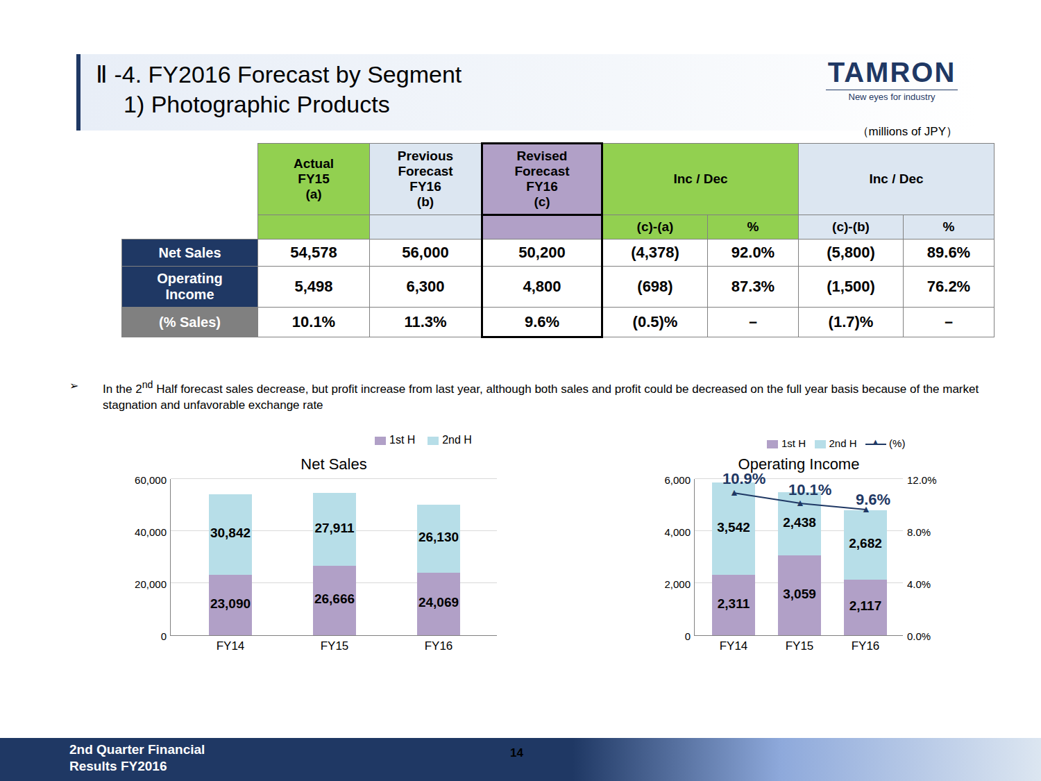Ⅱ -4. FY2016 Forecast by Segment 1) Photographic Products
TAMRON
New eyes for industry
（millions of JPY）
| | Actual FY15 (a) | Previous Forecast FY16 (b) | Revised Forecast FY16 (c) | Inc / Dec | Inc / Dec |
| --- | --- | --- | --- | --- | --- |
| | | | | (c)-(a) | % | (c)-(b) | % |
| Net Sales | 54,578 | 56,000 | 50,200 | (4,378) | 92.0% | (5,800) | 89.6% |
| Operating Income | 5,498 | 6,300 | 4,800 | (698) | 87.3% | (1,500) | 76.2% |
| (% Sales) | 10.1% | 11.3% | 9.6% | (0.5)% | － | (1.7)% | － |
➢
In the 2nd Half forecast sales decrease, but profit increase from last year, although both sales and profit could be decreased on the full year basis because of the market stagnation and unfavorable exchange rate
1st H 2nd H
1st H 2nd H (%)
Net Sales
0
20,000
40,000
60,000
30,842
23,090
FY14
27,911
26,666
FY15
26,130
24,069
FY16
Operating Income
0
2,000
4,000
6,000
0.0%
4.0%
8.0%
12.0%
3,542
2,311
FY14
2,438
3,059
FY15
2,682
2,117
FY16
▲
▲
▲
10.9%
10.1%
9.6%
2nd Quarter Financial
Results FY2016
14